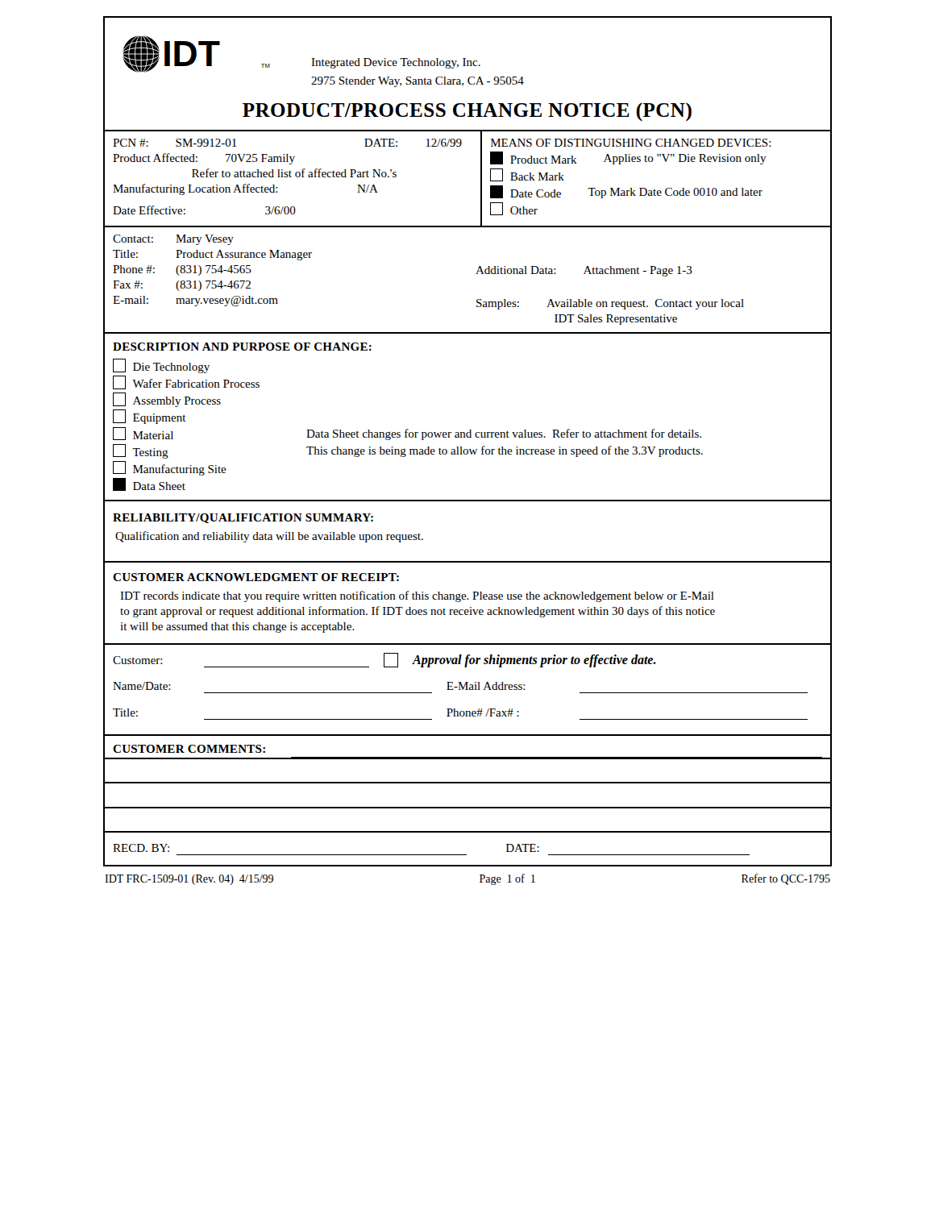IDT TM
Integrated Device Technology, Inc.
2975 Stender Way, Santa Clara, CA - 95054
PRODUCT/PROCESS CHANGE NOTICE (PCN)
PCN #: SM-9912-01 DATE: 12/6/99
Product Affected: 70V25 Family
Refer to attached list of affected Part No.'s
Manufacturing Location Affected: N/A
Date Effective: 3/6/00
MEANS OF DISTINGUISHING CHANGED DEVICES:
Product Mark Applies to "V" Die Revision only
Back Mark
Date Code Top Mark Date Code 0010 and later
Other
Contact: Mary Vesey
Title: Product Assurance Manager
Phone #:(831) 754-4565
Fax #:(831) 754-4672
E-mail: mary.vesey@idt.com
Additional Data: Attachment - Page 1-3
Samples: Available on request. Contact your local
IDT Sales Representative
DESCRIPTION AND PURPOSE OF CHANGE:
Die Technology
Wafer Fabrication Process
Assembly Process
Equipment
Material Data Sheet changes for power and current values. Refer to attachment for details.
Testing This change is being made to allow for the increase in speed of the 3.3V products.
Manufacturing Site
Data Sheet
RELIABILITY/QUALIFICATION SUMMARY:
Qualification and reliability data will be available upon request.
CUSTOMER ACKNOWLEDGMENT OF RECEIPT:
IDT records indicate that you require written notification of this change. Please use the acknowledgement below or E-Mail
to grant approval or request additional information. If IDT does not receive acknowledgement within 30 days of this notice
it will be assumed that this change is acceptable.
Customer: Approval for shipments prior to effective date.
Name/Date: E-Mail Address:
Title: Phone# /Fax# :
CUSTOMER COMMENTS:
RECD. BY: DATE:
IDT FRC-1509-01 (Rev. 04) 4/15/99
Page 1 of 1
Refer to QCC-1795